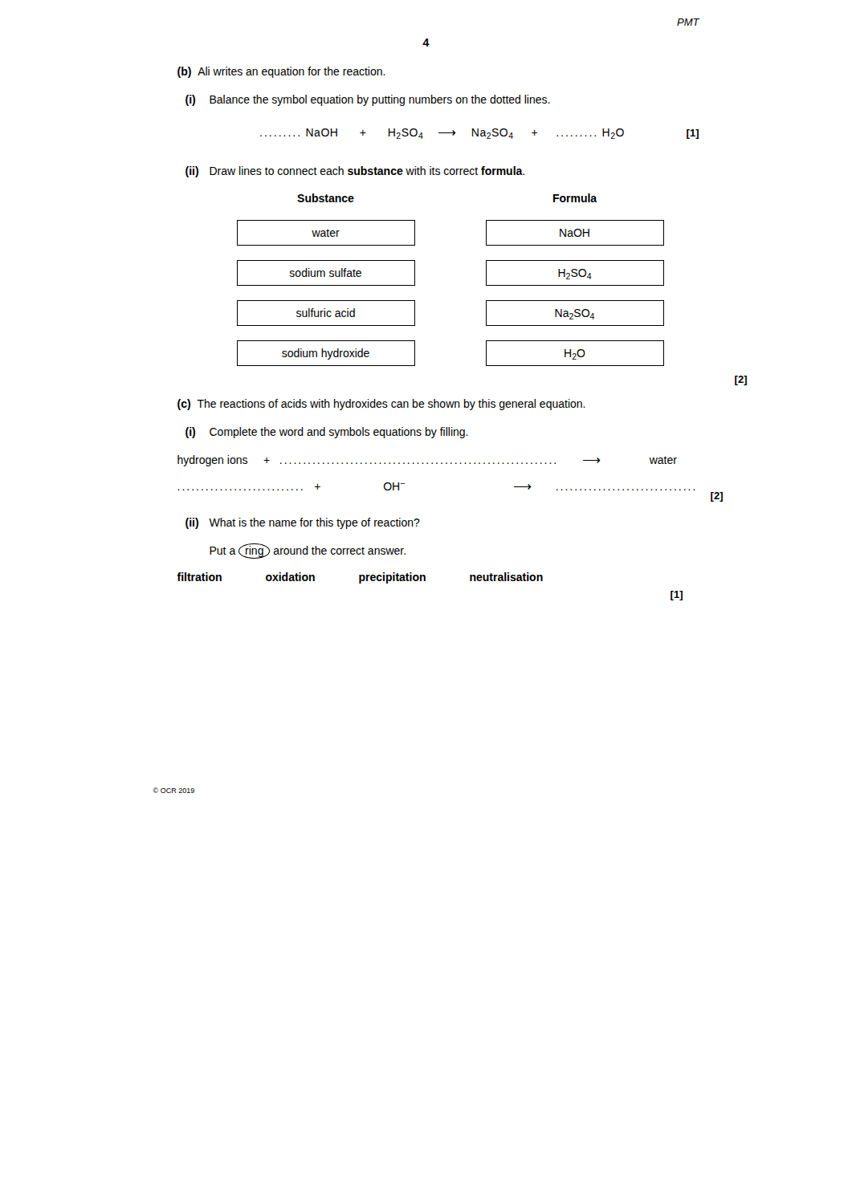PMT
4
(b) Ali writes an equation for the reaction.
(i) Balance the symbol equation by putting numbers on the dotted lines.
......... NaOH + H2SO4⟶Na2SO4 + ......... H2O
[1]
(ii) Draw lines to connect each substance with its correct formula.
| Substance | Formula |
| --- | --- |
| water | NaOH |
| sodium sulfate | H 2 SO 4 |
| sulfuric acid | Na 2 SO 4 |
| sodium hydroxide | H 2 O |
[2]
(c) The reactions of acids with hydroxides can be shown by this general equation.
(i) Complete the word and symbols equations by filling.
hydrogen ions + ........................................................... ⟶ water
........................... + OH− ⟶ .............................. [2]
(ii) What is the name for this type of reaction?
Put a ring around the correct answer.
filtration oxidation precipitation neutralisation [1]
© OCR 2019